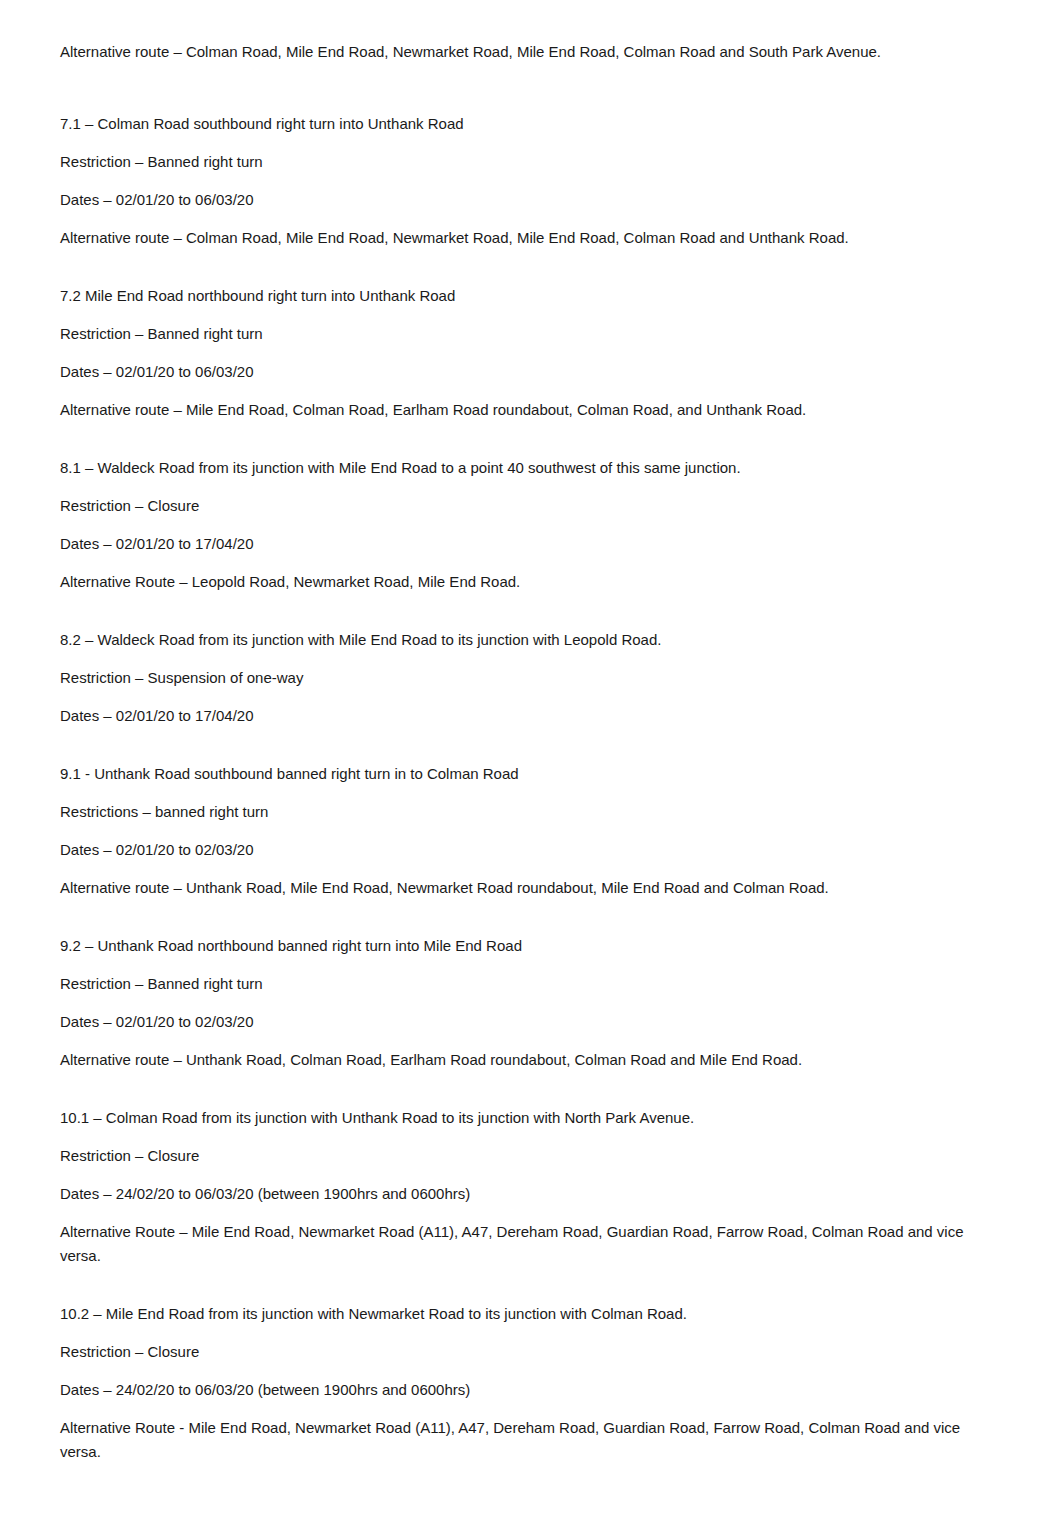Alternative route – Colman Road, Mile End Road, Newmarket Road, Mile End Road, Colman Road and South Park Avenue.
7.1 – Colman Road southbound right turn into Unthank Road
Restriction – Banned right turn
Dates – 02/01/20 to 06/03/20
Alternative route – Colman Road, Mile End Road, Newmarket Road, Mile End Road, Colman Road and Unthank Road.
7.2 Mile End Road northbound right turn into Unthank Road
Restriction – Banned right turn
Dates – 02/01/20 to 06/03/20
Alternative route – Mile End Road, Colman Road, Earlham Road roundabout, Colman Road, and Unthank Road.
8.1 – Waldeck Road from its junction with Mile End Road to a point 40 southwest of this same junction.
Restriction – Closure
Dates – 02/01/20 to 17/04/20
Alternative Route – Leopold Road, Newmarket Road, Mile End Road.
8.2 – Waldeck Road from its junction with Mile End Road to its junction with Leopold Road.
Restriction – Suspension of one-way
Dates – 02/01/20 to 17/04/20
9.1 - Unthank Road southbound banned right turn in to Colman Road
Restrictions – banned right turn
Dates – 02/01/20 to 02/03/20
Alternative route – Unthank Road, Mile End Road, Newmarket Road roundabout, Mile End Road and Colman Road.
9.2 – Unthank Road northbound banned right turn into Mile End Road
Restriction – Banned right turn
Dates – 02/01/20 to 02/03/20
Alternative route – Unthank Road, Colman Road, Earlham Road roundabout, Colman Road and Mile End Road.
10.1 – Colman Road from its junction with Unthank Road to its junction with North Park Avenue.
Restriction – Closure
Dates – 24/02/20 to 06/03/20 (between 1900hrs and 0600hrs)
Alternative Route – Mile End Road, Newmarket Road (A11), A47, Dereham Road, Guardian Road, Farrow Road, Colman Road and vice versa.
10.2 – Mile End Road from its junction with Newmarket Road to its junction with Colman Road.
Restriction – Closure
Dates – 24/02/20 to 06/03/20 (between 1900hrs and 0600hrs)
Alternative Route - Mile End Road, Newmarket Road (A11), A47, Dereham Road, Guardian Road, Farrow Road, Colman Road and vice versa.